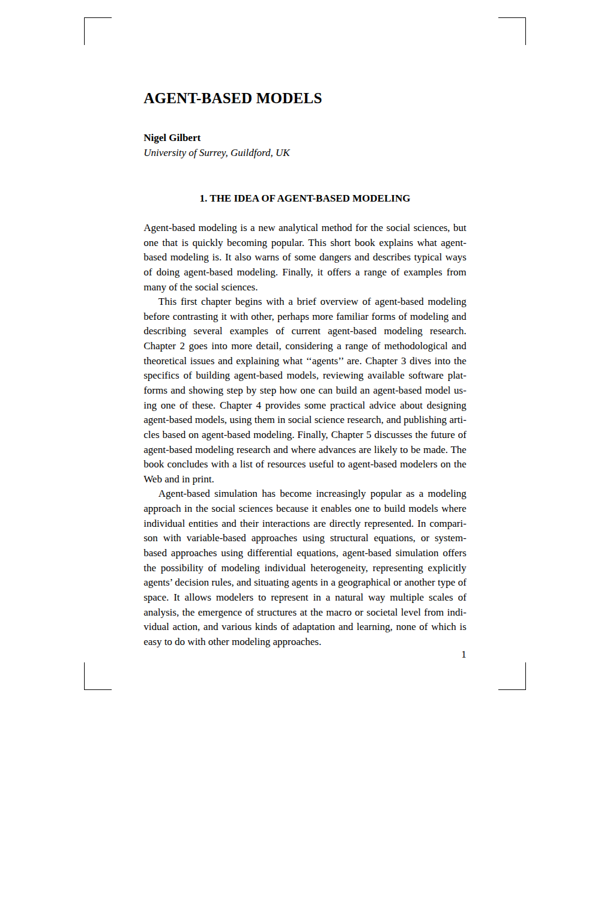AGENT-BASED MODELS
Nigel Gilbert
University of Surrey, Guildford, UK
1. THE IDEA OF AGENT-BASED MODELING
Agent-based modeling is a new analytical method for the social sciences, but one that is quickly becoming popular. This short book explains what agent-based modeling is. It also warns of some dangers and describes typical ways of doing agent-based modeling. Finally, it offers a range of examples from many of the social sciences.
This first chapter begins with a brief overview of agent-based modeling before contrasting it with other, perhaps more familiar forms of modeling and describing several examples of current agent-based modeling research. Chapter 2 goes into more detail, considering a range of methodological and theoretical issues and explaining what ‘‘agents’’ are. Chapter 3 dives into the specifics of building agent-based models, reviewing available software platforms and showing step by step how one can build an agent-based model using one of these. Chapter 4 provides some practical advice about designing agent-based models, using them in social science research, and publishing articles based on agent-based modeling. Finally, Chapter 5 discusses the future of agent-based modeling research and where advances are likely to be made. The book concludes with a list of resources useful to agent-based modelers on the Web and in print.
Agent-based simulation has become increasingly popular as a modeling approach in the social sciences because it enables one to build models where individual entities and their interactions are directly represented. In comparison with variable-based approaches using structural equations, or system-based approaches using differential equations, agent-based simulation offers the possibility of modeling individual heterogeneity, representing explicitly agents’ decision rules, and situating agents in a geographical or another type of space. It allows modelers to represent in a natural way multiple scales of analysis, the emergence of structures at the macro or societal level from individual action, and various kinds of adaptation and learning, none of which is easy to do with other modeling approaches.
1